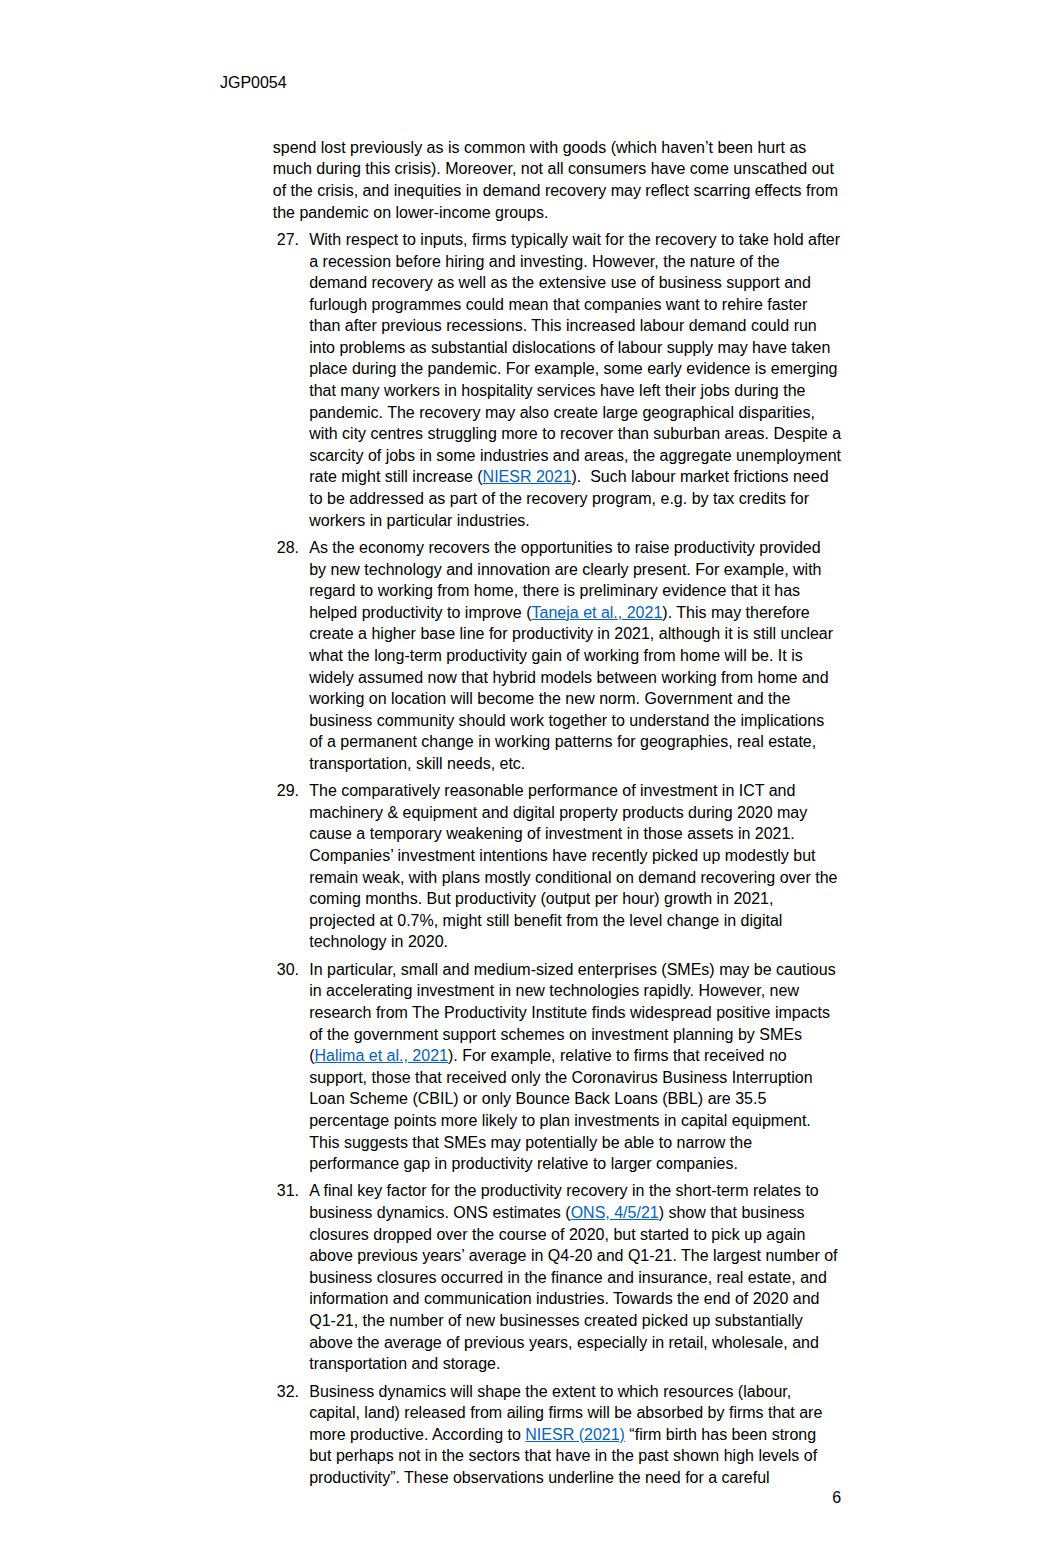JGP0054
spend lost previously as is common with goods (which haven’t been hurt as much during this crisis). Moreover, not all consumers have come unscathed out of the crisis, and inequities in demand recovery may reflect scarring effects from the pandemic on lower-income groups.
With respect to inputs, firms typically wait for the recovery to take hold after a recession before hiring and investing. However, the nature of the demand recovery as well as the extensive use of business support and furlough programmes could mean that companies want to rehire faster than after previous recessions. This increased labour demand could run into problems as substantial dislocations of labour supply may have taken place during the pandemic. For example, some early evidence is emerging that many workers in hospitality services have left their jobs during the pandemic. The recovery may also create large geographical disparities, with city centres struggling more to recover than suburban areas. Despite a scarcity of jobs in some industries and areas, the aggregate unemployment rate might still increase (NIESR 2021). Such labour market frictions need to be addressed as part of the recovery program, e.g. by tax credits for workers in particular industries.
As the economy recovers the opportunities to raise productivity provided by new technology and innovation are clearly present. For example, with regard to working from home, there is preliminary evidence that it has helped productivity to improve (Taneja et al., 2021). This may therefore create a higher base line for productivity in 2021, although it is still unclear what the long-term productivity gain of working from home will be. It is widely assumed now that hybrid models between working from home and working on location will become the new norm. Government and the business community should work together to understand the implications of a permanent change in working patterns for geographies, real estate, transportation, skill needs, etc.
The comparatively reasonable performance of investment in ICT and machinery & equipment and digital property products during 2020 may cause a temporary weakening of investment in those assets in 2021. Companies’ investment intentions have recently picked up modestly but remain weak, with plans mostly conditional on demand recovering over the coming months. But productivity (output per hour) growth in 2021, projected at 0.7%, might still benefit from the level change in digital technology in 2020.
In particular, small and medium-sized enterprises (SMEs) may be cautious in accelerating investment in new technologies rapidly. However, new research from The Productivity Institute finds widespread positive impacts of the government support schemes on investment planning by SMEs (Halima et al., 2021). For example, relative to firms that received no support, those that received only the Coronavirus Business Interruption Loan Scheme (CBIL) or only Bounce Back Loans (BBL) are 35.5 percentage points more likely to plan investments in capital equipment. This suggests that SMEs may potentially be able to narrow the performance gap in productivity relative to larger companies.
A final key factor for the productivity recovery in the short-term relates to business dynamics. ONS estimates (ONS, 4/5/21) show that business closures dropped over the course of 2020, but started to pick up again above previous years’ average in Q4-20 and Q1-21. The largest number of business closures occurred in the finance and insurance, real estate, and information and communication industries. Towards the end of 2020 and Q1-21, the number of new businesses created picked up substantially above the average of previous years, especially in retail, wholesale, and transportation and storage.
Business dynamics will shape the extent to which resources (labour, capital, land) released from ailing firms will be absorbed by firms that are more productive. According to NIESR (2021) “firm birth has been strong but perhaps not in the sectors that have in the past shown high levels of productivity”. These observations underline the need for a careful
6